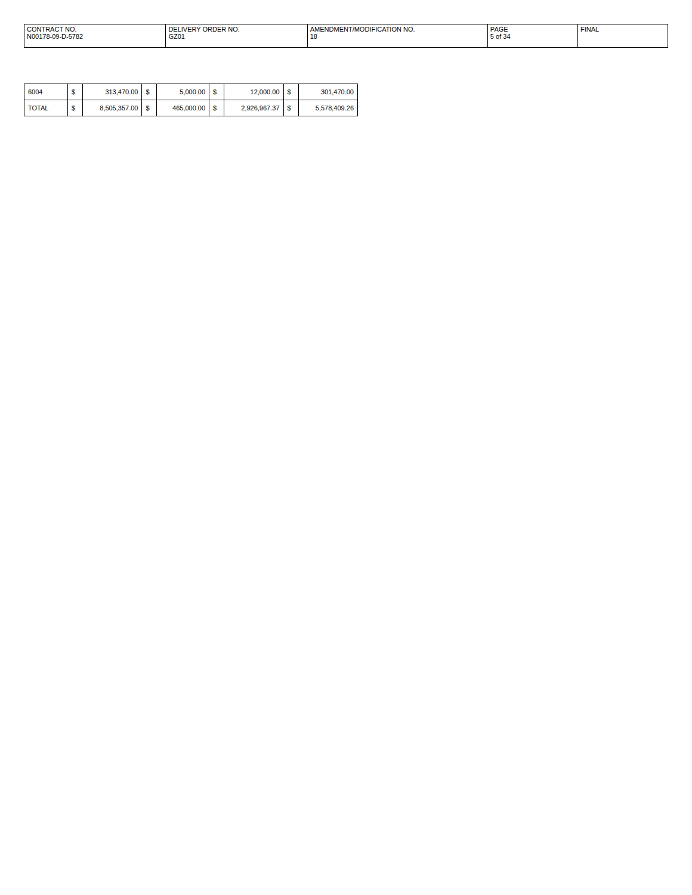| CONTRACT NO. N00178-09-D-5782 | DELIVERY ORDER NO. GZ01 | AMENDMENT/MODIFICATION NO. 18 | PAGE 5 of 34 | FINAL |
| 6004 | $ | 313,470.00 | $ | 5,000.00 | $ | 12,000.00 | $ | 301,470.00 |
| TOTAL | $ | 8,505,357.00 | $ | 465,000.00 | $ | 2,926,967.37 | $ | 5,578,409.26 |